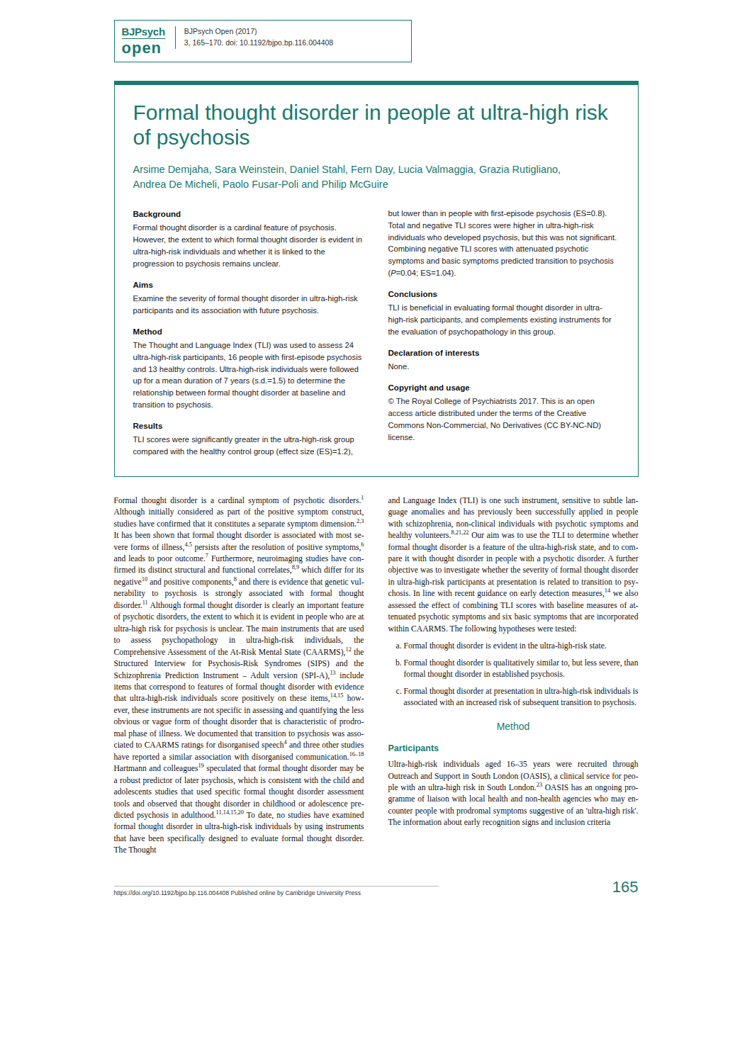BJPsych
open
BJPsych Open (2017)
3, 165–170. doi: 10.1192/bjpo.bp.116.004408
Formal thought disorder in people at ultra-high risk of psychosis
Arsime Demjaha, Sara Weinstein, Daniel Stahl, Fern Day, Lucia Valmaggia, Grazia Rutigliano,
Andrea De Micheli, Paolo Fusar-Poli and Philip McGuire
Background
Formal thought disorder is a cardinal feature of psychosis. However, the extent to which formal thought disorder is evident in ultra-high-risk individuals and whether it is linked to the progression to psychosis remains unclear.
Aims
Examine the severity of formal thought disorder in ultra-high-risk participants and its association with future psychosis.
Method
The Thought and Language Index (TLI) was used to assess 24 ultra-high-risk participants, 16 people with first-episode psychosis and 13 healthy controls. Ultra-high-risk individuals were followed up for a mean duration of 7 years (s.d.=1.5) to determine the relationship between formal thought disorder at baseline and transition to psychosis.
Results
TLI scores were significantly greater in the ultra-high-risk group compared with the healthy control group (effect size (ES)=1.2),
but lower than in people with first-episode psychosis (ES=0.8). Total and negative TLI scores were higher in ultra-high-risk individuals who developed psychosis, but this was not significant. Combining negative TLI scores with attenuated psychotic symptoms and basic symptoms predicted transition to psychosis (P=0.04; ES=1.04).
Conclusions
TLI is beneficial in evaluating formal thought disorder in ultra-high-risk participants, and complements existing instruments for the evaluation of psychopathology in this group.
Declaration of interests
None.
Copyright and usage
© The Royal College of Psychiatrists 2017. This is an open access article distributed under the terms of the Creative Commons Non-Commercial, No Derivatives (CC BY-NC-ND) license.
Formal thought disorder is a cardinal symptom of psychotic disorders.1 Although initially considered as part of the positive symptom construct, studies have confirmed that it constitutes a separate symptom dimension.2,3 It has been shown that formal thought disorder is associated with most severe forms of illness,4,5 persists after the resolution of positive symptoms,6 and leads to poor outcome.7 Furthermore, neuroimaging studies have confirmed its distinct structural and functional correlates,8,9 which differ for its negative10 and positive components,8 and there is evidence that genetic vulnerability to psychosis is strongly associated with formal thought disorder.11 Although formal thought disorder is clearly an important feature of psychotic disorders, the extent to which it is evident in people who are at ultra-high risk for psychosis is unclear. The main instruments that are used to assess psychopathology in ultra-high-risk individuals, the Comprehensive Assessment of the At-Risk Mental State (CAARMS),12 the Structured Interview for Psychosis-Risk Syndromes (SIPS) and the Schizophrenia Prediction Instrument – Adult version (SPI-A),13 include items that correspond to features of formal thought disorder with evidence that ultra-high-risk individuals score positively on these items,14,15 however, these instruments are not specific in assessing and quantifying the less obvious or vague form of thought disorder that is characteristic of prodromal phase of illness. We documented that transition to psychosis was associated to CAARMS ratings for disorganised speech4 and three other studies have reported a similar association with disorganised communication.16–18 Hartmann and colleagues19 speculated that formal thought disorder may be a robust predictor of later psychosis, which is consistent with the child and adolescents studies that used specific formal thought disorder assessment tools and observed that thought disorder in childhood or adolescence predicted psychosis in adulthood.11,14,15,20 To date, no studies have examined formal thought disorder in ultra-high-risk individuals by using instruments that have been specifically designed to evaluate formal thought disorder. The Thought
and Language Index (TLI) is one such instrument, sensitive to subtle language anomalies and has previously been successfully applied in people with schizophrenia, non-clinical individuals with psychotic symptoms and healthy volunteers.8,21,22 Our aim was to use the TLI to determine whether formal thought disorder is a feature of the ultra-high-risk state, and to compare it with thought disorder in people with a psychotic disorder. A further objective was to investigate whether the severity of formal thought disorder in ultra-high-risk participants at presentation is related to transition to psychosis. In line with recent guidance on early detection measures,14 we also assessed the effect of combining TLI scores with baseline measures of attenuated psychotic symptoms and six basic symptoms that are incorporated within CAARMS. The following hypotheses were tested:
Formal thought disorder is evident in the ultra-high-risk state.
Formal thought disorder is qualitatively similar to, but less severe, than formal thought disorder in established psychosis.
Formal thought disorder at presentation in ultra-high-risk individuals is associated with an increased risk of subsequent transition to psychosis.
Method
Participants
Ultra-high-risk individuals aged 16–35 years were recruited through Outreach and Support in South London (OASIS), a clinical service for people with an ultra-high risk in South London.23 OASIS has an ongoing programme of liaison with local health and non-health agencies who may encounter people with prodromal symptoms suggestive of an 'ultra-high risk'. The information about early recognition signs and inclusion criteria
https://doi.org/10.1192/bjpo.bp.116.004408 Published online by Cambridge University Press
165